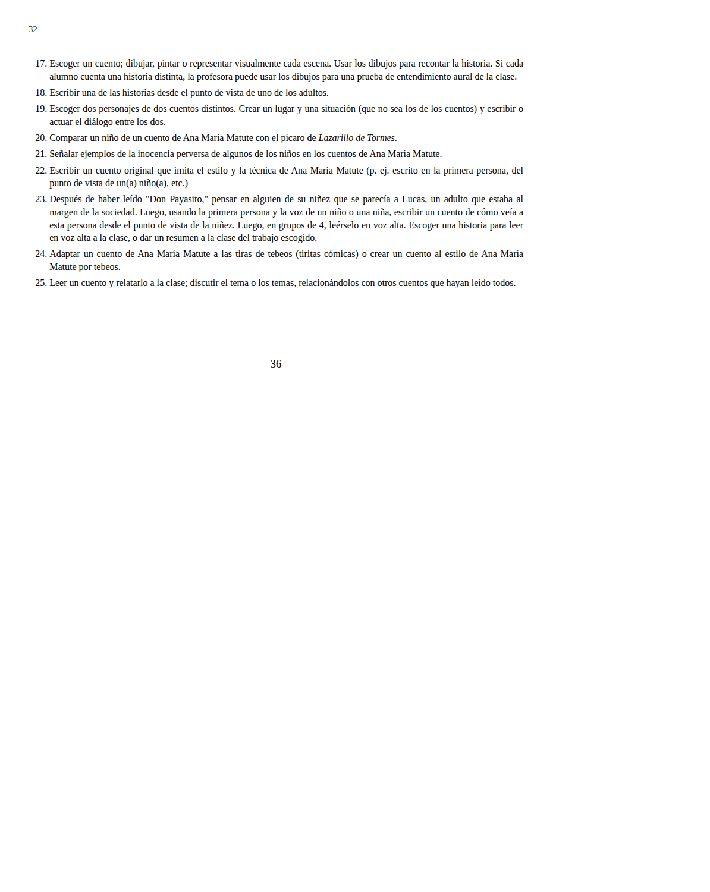32
Escoger un cuento; dibujar, pintar o representar visualmente cada escena. Usar los dibujos para recontar la historia. Si cada alumno cuenta una historia distinta, la profesora puede usar los dibujos para una prueba de entendimiento aural de la clase.
Escribir una de las historias desde el punto de vista de uno de los adultos.
Escoger dos personajes de dos cuentos distintos. Crear un lugar y una situación (que no sea los de los cuentos) y escribir o actuar el diálogo entre los dos.
Comparar un niño de un cuento de Ana María Matute con el pícaro de Lazarillo de Tormes.
Señalar ejemplos de la inocencia perversa de algunos de los niños en los cuentos de Ana María Matute.
Escribir un cuento original que imita el estilo y la técnica de Ana María Matute (p. ej. escrito en la primera persona, del punto de vista de un(a) niño(a), etc.)
Después de haber leído "Don Payasito," pensar en alguien de su niñez que se parecía a Lucas, un adulto que estaba al margen de la sociedad. Luego, usando la primera persona y la voz de un niño o una niña, escribir un cuento de cómo veía a esta persona desde el punto de vista de la niñez. Luego, en grupos de 4, leérselo en voz alta. Escoger una historia para leer en voz alta a la clase, o dar un resumen a la clase del trabajo escogido.
Adaptar un cuento de Ana María Matute a las tiras de tebeos (tiritas cómicas) o crear un cuento al estilo de Ana María Matute por tebeos.
Leer un cuento y relatarlo a la clase; discutir el tema o los temas, relacionándolos con otros cuentos que hayan leído todos.
36